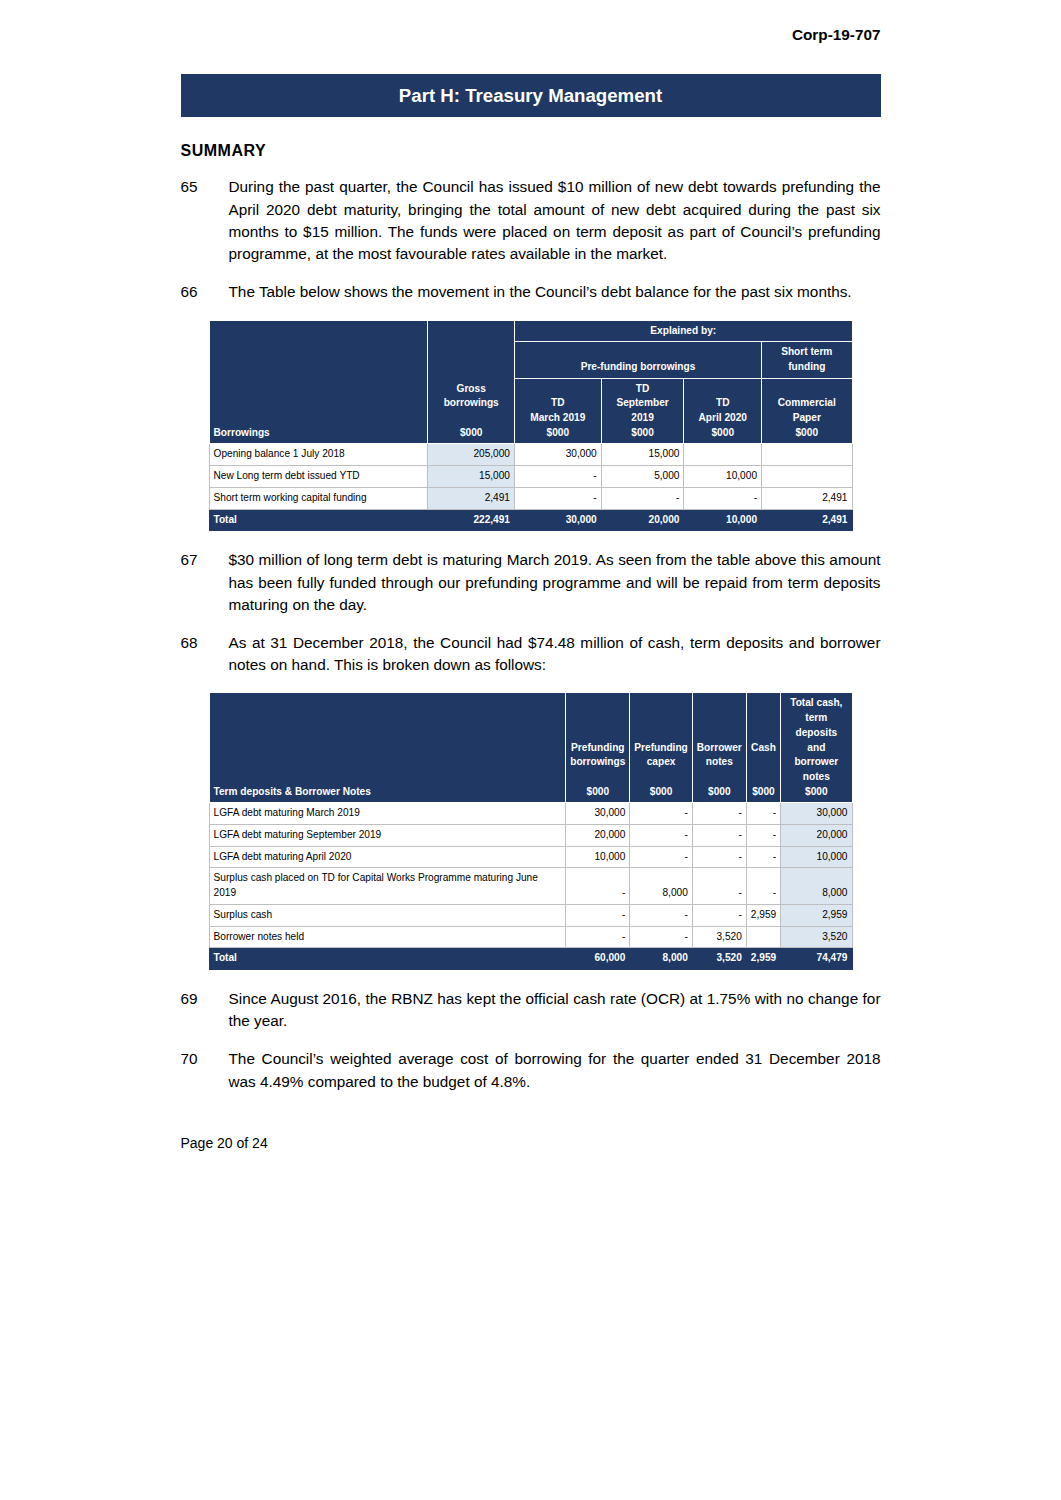Corp-19-707
Part H: Treasury Management
SUMMARY
65
During the past quarter, the Council has issued $10 million of new debt towards prefunding the April 2020 debt maturity, bringing the total amount of new debt acquired during the past six months to $15 million. The funds were placed on term deposit as part of Council’s prefunding programme, at the most favourable rates available in the market.
66
The Table below shows the movement in the Council’s debt balance for the past six months.
| Borrowings | Gross borrowings $000 | Explained by: |
| --- | --- | --- |
| Pre-funding borrowings | Short term funding |
| TD March 2019 $000 | TD September 2019 $000 | TD April 2020 $000 | Commercial Paper $000 |
| Opening balance 1 July 2018 | 205,000 | 30,000 | 15,000 | | |
| New Long term debt issued YTD | 15,000 | - | 5,000 | 10,000 | |
| Short term working capital funding | 2,491 | - | - | - | 2,491 |
| Total | 222,491 | 30,000 | 20,000 | 10,000 | 2,491 |
67
$30 million of long term debt is maturing March 2019. As seen from the table above this amount has been fully funded through our prefunding programme and will be repaid from term deposits maturing on the day.
68
As at 31 December 2018, the Council had $74.48 million of cash, term deposits and borrower notes on hand. This is broken down as follows:
| Term deposits & Borrower Notes | Prefunding borrowings $000 | Prefunding capex $000 | Borrower notes $000 | Cash $000 | Total cash, term deposits and borrower notes $000 |
| --- | --- | --- | --- | --- | --- |
| LGFA debt maturing March 2019 | 30,000 | - | - | - | 30,000 |
| LGFA debt maturing September 2019 | 20,000 | - | - | - | 20,000 |
| LGFA debt maturing April 2020 | 10,000 | - | - | - | 10,000 |
| Surplus cash placed on TD for Capital Works Programme maturing June 2019 | - | 8,000 | - | - | 8,000 |
| Surplus cash | - | - | - | 2,959 | 2,959 |
| Borrower notes held | - | - | 3,520 | | 3,520 |
| Total | 60,000 | 8,000 | 3,520 | 2,959 | 74,479 |
69
Since August 2016, the RBNZ has kept the official cash rate (OCR) at 1.75% with no change for the year.
70
The Council’s weighted average cost of borrowing for the quarter ended 31 December 2018 was 4.49% compared to the budget of 4.8%.
Page 20 of 24